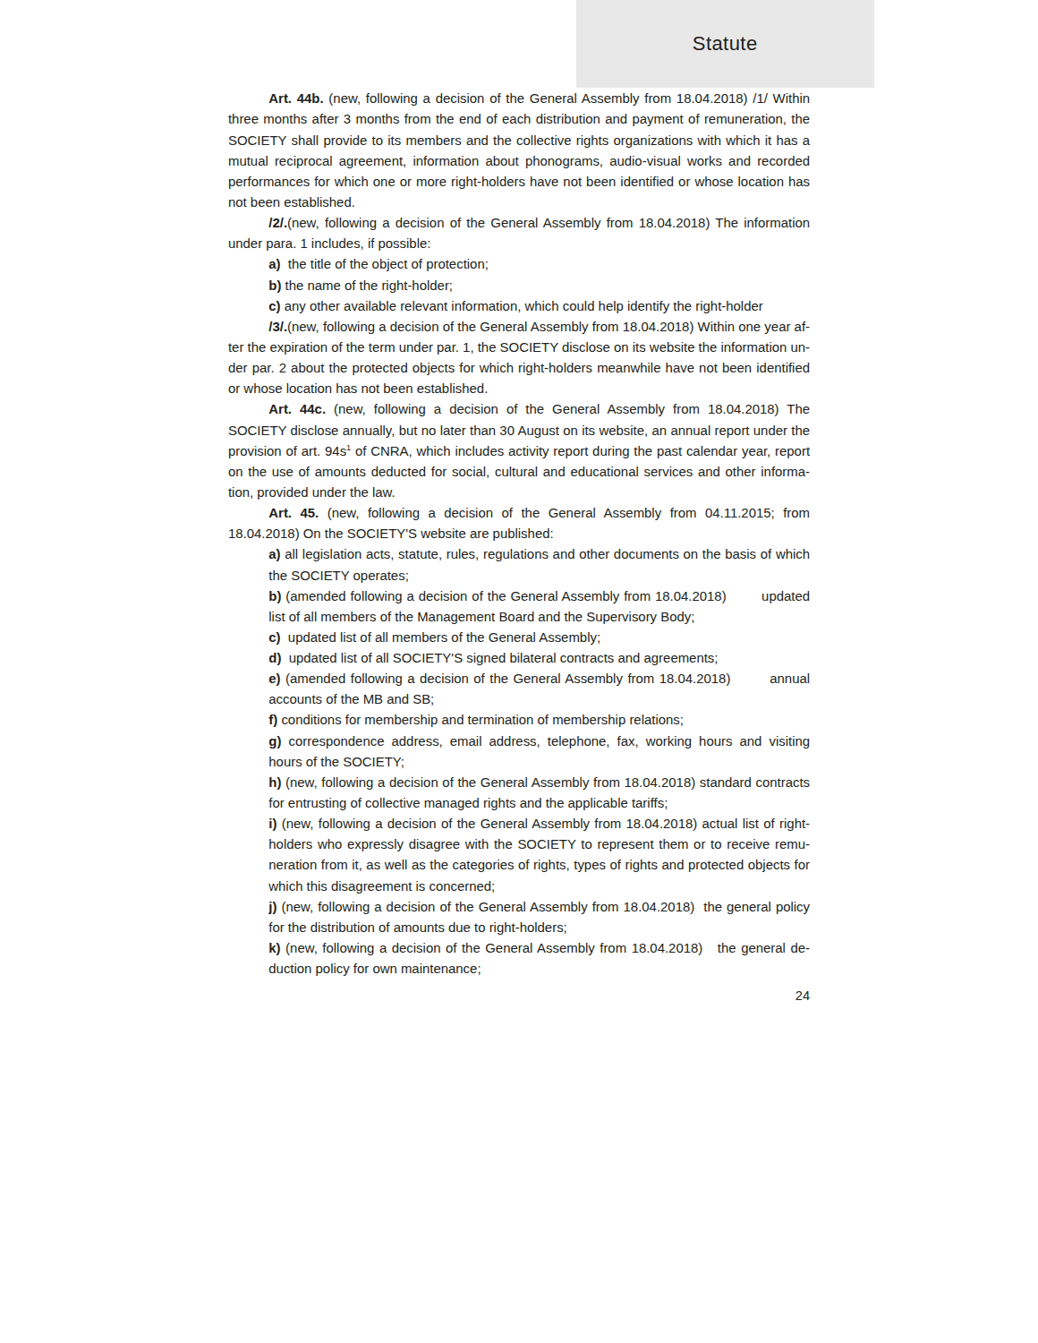Statute
Art. 44b. (new, following a decision of the General Assembly from 18.04.2018) /1/ Within three months after 3 months from the end of each distribution and payment of remuneration, the SOCIETY shall provide to its members and the collective rights organizations with which it has a mutual reciprocal agreement, information about phonograms, audio-visual works and recorded performances for which one or more right-holders have not been identified or whose location has not been established.
/2/.(new, following a decision of the General Assembly from 18.04.2018) The information under para. 1 includes, if possible:
a) the title of the object of protection;
b) the name of the right-holder;
c) any other available relevant information, which could help identify the right-holder
/3/.(new, following a decision of the General Assembly from 18.04.2018) Within one year after the expiration of the term under par. 1, the SOCIETY disclose on its website the information under par. 2 about the protected objects for which right-holders meanwhile have not been identified or whose location has not been established.
Art. 44c. (new, following a decision of the General Assembly from 18.04.2018) The SOCIETY disclose annually, but no later than 30 August on its website, an annual report under the provision of art. 94s1 of CNRA, which includes activity report during the past calendar year, report on the use of amounts deducted for social, cultural and educational services and other information, provided under the law.
Art. 45. (new, following a decision of the General Assembly from 04.11.2015; from 18.04.2018) On the SOCIETY'S website are published:
a) all legislation acts, statute, rules, regulations and other documents on the basis of which the SOCIETY operates;
b) (amended following a decision of the General Assembly from 18.04.2018) updated list of all members of the Management Board and the Supervisory Body;
c) updated list of all members of the General Assembly;
d) updated list of all SOCIETY'S signed bilateral contracts and agreements;
e) (amended following a decision of the General Assembly from 18.04.2018) annual accounts of the MB and SB;
f) conditions for membership and termination of membership relations;
g) correspondence address, email address, telephone, fax, working hours and visiting hours of the SOCIETY;
h) (new, following a decision of the General Assembly from 18.04.2018) standard contracts for entrusting of collective managed rights and the applicable tariffs;
i) (new, following a decision of the General Assembly from 18.04.2018) actual list of right-holders who expressly disagree with the SOCIETY to represent them or to receive remuneration from it, as well as the categories of rights, types of rights and protected objects for which this disagreement is concerned;
j) (new, following a decision of the General Assembly from 18.04.2018) the general policy for the distribution of amounts due to right-holders;
k) (new, following a decision of the General Assembly from 18.04.2018) the general deduction policy for own maintenance;
24